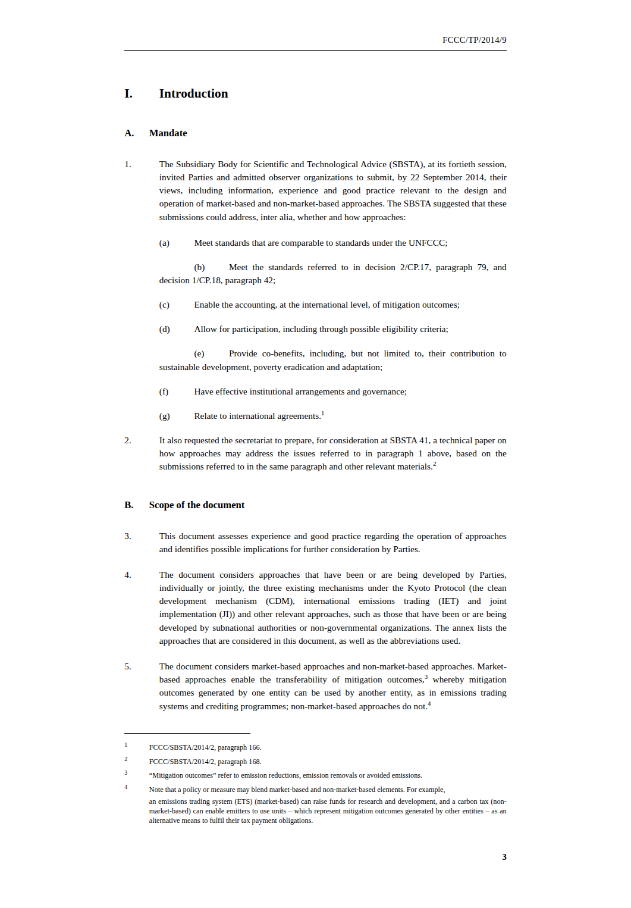FCCC/TP/2014/9
I. Introduction
A. Mandate
1. The Subsidiary Body for Scientific and Technological Advice (SBSTA), at its fortieth session, invited Parties and admitted observer organizations to submit, by 22 September 2014, their views, including information, experience and good practice relevant to the design and operation of market-based and non-market-based approaches. The SBSTA suggested that these submissions could address, inter alia, whether and how approaches:
(a) Meet standards that are comparable to standards under the UNFCCC;
(b) Meet the standards referred to in decision 2/CP.17, paragraph 79, and decision 1/CP.18, paragraph 42;
(c) Enable the accounting, at the international level, of mitigation outcomes;
(d) Allow for participation, including through possible eligibility criteria;
(e) Provide co-benefits, including, but not limited to, their contribution to sustainable development, poverty eradication and adaptation;
(f) Have effective institutional arrangements and governance;
(g) Relate to international agreements.1
2. It also requested the secretariat to prepare, for consideration at SBSTA 41, a technical paper on how approaches may address the issues referred to in paragraph 1 above, based on the submissions referred to in the same paragraph and other relevant materials.2
B. Scope of the document
3. This document assesses experience and good practice regarding the operation of approaches and identifies possible implications for further consideration by Parties.
4. The document considers approaches that have been or are being developed by Parties, individually or jointly, the three existing mechanisms under the Kyoto Protocol (the clean development mechanism (CDM), international emissions trading (IET) and joint implementation (JI)) and other relevant approaches, such as those that have been or are being developed by subnational authorities or non-governmental organizations. The annex lists the approaches that are considered in this document, as well as the abbreviations used.
5. The document considers market-based approaches and non-market-based approaches. Market-based approaches enable the transferability of mitigation outcomes,3 whereby mitigation outcomes generated by one entity can be used by another entity, as in emissions trading systems and crediting programmes; non-market-based approaches do not.4
1 FCCC/SBSTA/2014/2, paragraph 166.
2 FCCC/SBSTA/2014/2, paragraph 168.
3“Mitigation outcomes” refer to emission reductions, emission removals or avoided emissions.
4 Note that a policy or measure may blend market-based and non-market-based elements. For example,
an emissions trading system (ETS) (market-based) can raise funds for research and development, and a carbon tax (non-market-based) can enable emitters to use units – which represent mitigation outcomes generated by other entities – as an alternative means to fulfil their tax payment obligations.
3